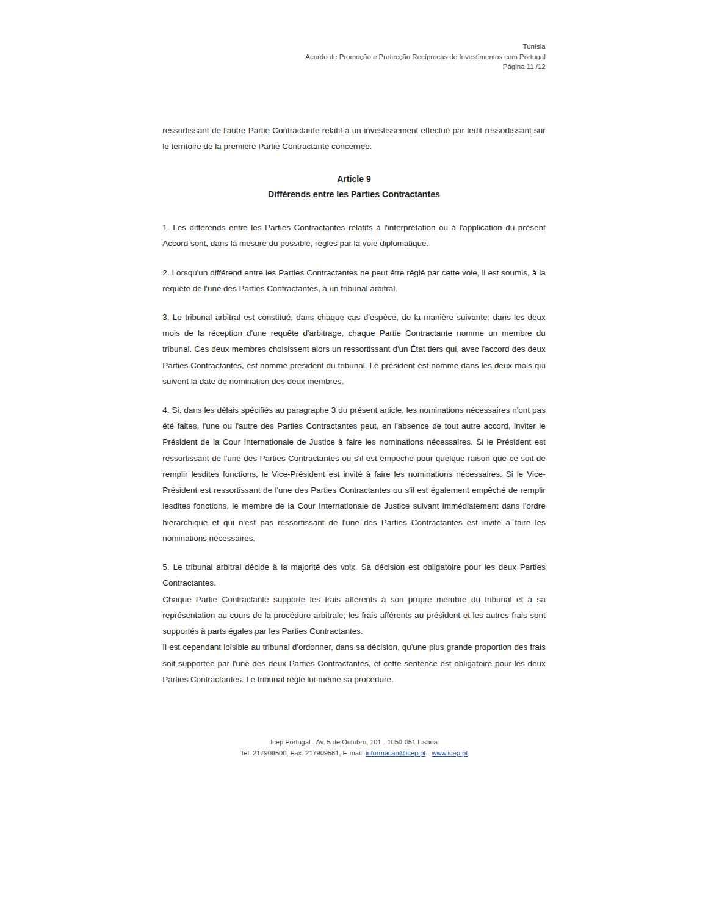Tunísia Acordo de Promoção e Protecção Recíprocas de Investimentos com Portugal Página 11 /12
ressortissant de l'autre Partie Contractante relatif à un investissement effectué par ledit ressortissant sur le territoire de la première Partie Contractante concernée.
Article 9 Différends entre les Parties Contractantes
1. Les différends entre les Parties Contractantes relatifs à l'interprétation ou à l'application du présent Accord sont, dans la mesure du possible, réglés par la voie diplomatique.
2. Lorsqu'un différend entre les Parties Contractantes ne peut être réglé par cette voie, il est soumis, à la requête de l'une des Parties Contractantes, à un tribunal arbitral.
3. Le tribunal arbitral est constitué, dans chaque cas d'espèce, de la manière suivante: dans les deux mois de la réception d'une requête d'arbitrage, chaque Partie Contractante nomme un membre du tribunal. Ces deux membres choisissent alors un ressortissant d'un État tiers qui, avec l'accord des deux Parties Contractantes, est nommé président du tribunal. Le président est nommé dans les deux mois qui suivent la date de nomination des deux membres.
4. Si, dans les délais spécifiés au paragraphe 3 du présent article, les nominations nécessaires n'ont pas été faites, l'une ou l'autre des Parties Contractantes peut, en l'absence de tout autre accord, inviter le Président de la Cour Internationale de Justice à faire les nominations nécessaires. Si le Président est ressortissant de l'une des Parties Contractantes ou s'il est empêché pour quelque raison que ce soit de remplir lesdites fonctions, le Vice-Président est invité à faire les nominations nécessaires. Si le Vice-Président est ressortissant de l'une des Parties Contractantes ou s'il est également empêché de remplir lesdites fonctions, le membre de la Cour Internationale de Justice suivant immédiatement dans l'ordre hiérarchique et qui n'est pas ressortissant de l'une des Parties Contractantes est invité à faire les nominations nécessaires.
5. Le tribunal arbitral décide à la majorité des voix. Sa décision est obligatoire pour les deux Parties Contractantes.
Chaque Partie Contractante supporte les frais afférents à son propre membre du tribunal et à sa représentation au cours de la procédure arbitrale; les frais afférents au président et les autres frais sont supportés à parts égales par les Parties Contractantes.
Il est cependant loisible au tribunal d'ordonner, dans sa décision, qu'une plus grande proportion des frais soit supportée par l'une des deux Parties Contractantes, et cette sentence est obligatoire pour les deux Parties Contractantes. Le tribunal règle lui-même sa procédure.
Icep Portugal - Av. 5 de Outubro, 101 - 1050-051 Lisboa Tel. 217909500, Fax. 217909581, E-mail: informacao@icep.pt - www.icep.pt